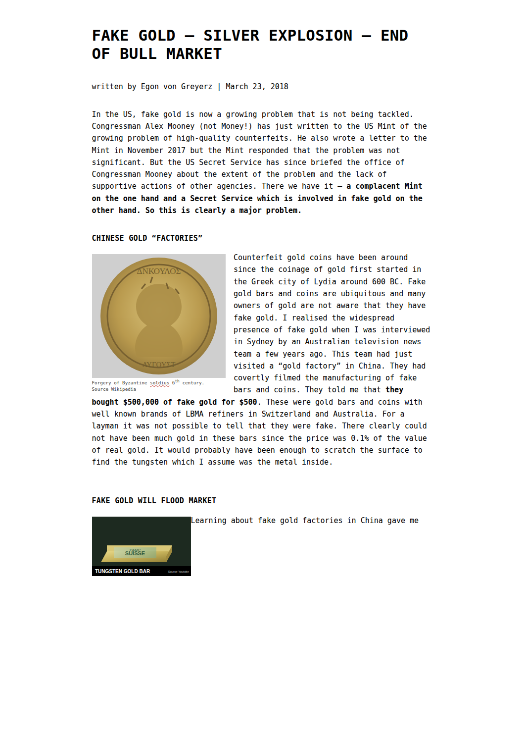FAKE GOLD — SILVER EXPLOSION — END OF BULL MARKET
written by Egon von Greyerz | March 23, 2018
In the US, fake gold is now a growing problem that is not being tackled. Congressman Alex Mooney (not Money!) has just written to the US Mint of the growing problem of high-quality counterfeits. He also wrote a letter to the Mint in November 2017 but the Mint responded that the problem was not significant. But the US Secret Service has since briefed the office of Congressman Mooney about the extent of the problem and the lack of supportive actions of other agencies. There we have it — a complacent Mint on the one hand and a Secret Service which is involved in fake gold on the other hand. So this is clearly a major problem.
CHINESE GOLD “FACTORIES”
Forgery of Byzantine soldius 6th century.
Source Wikipedia
Counterfeit gold coins have been around since the coinage of gold first started in the Greek city of Lydia around 600 BC. Fake gold bars and coins are ubiquitous and many owners of gold are not aware that they have fake gold. I realised the widespread presence of fake gold when I was interviewed in Sydney by an Australian television news team a few years ago. This team had just visited a “gold factory” in China. They had covertly filmed the manufacturing of fake bars and coins. They told me that they bought $500,000 of fake gold for $500. These were gold bars and coins with well known brands of LBMA refiners in Switzerland and Australia. For a layman it was not possible to tell that they were fake. There clearly could not have been much gold in these bars since the price was 0.1% of the value of real gold. It would probably have been enough to scratch the surface to find the tungsten which I assume was the metal inside.
FAKE GOLD WILL FLOOD MARKET
Learning about fake gold factories in China gave me